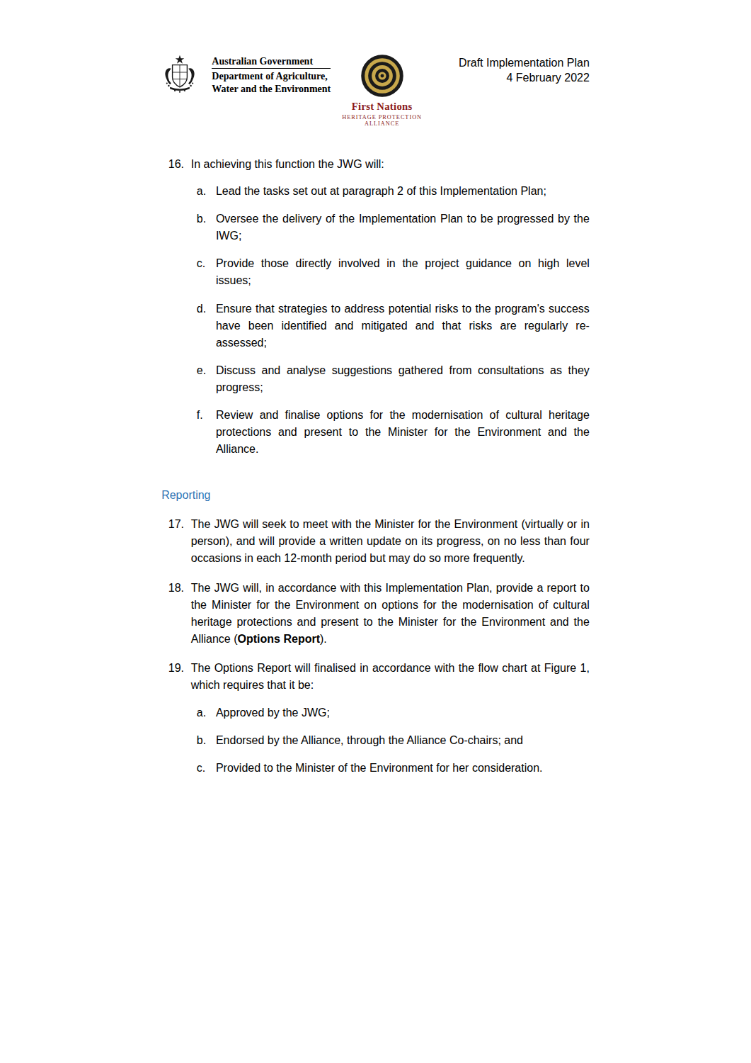Australian Government Department of Agriculture,
Water and the Environment
First Nations
Heritage Protection
Alliance
Draft Implementation Plan
4 February 2022
16. In achieving this function the JWG will:
a. Lead the tasks set out at paragraph 2 of this Implementation Plan;
b. Oversee the delivery of the Implementation Plan to be progressed by the IWG;
c. Provide those directly involved in the project guidance on high level issues;
d. Ensure that strategies to address potential risks to the program's success have been identified and mitigated and that risks are regularly re-assessed;
e. Discuss and analyse suggestions gathered from consultations as they progress;
f. Review and finalise options for the modernisation of cultural heritage protections and present to the Minister for the Environment and the Alliance.
Reporting
17. The JWG will seek to meet with the Minister for the Environment (virtually or in person), and will provide a written update on its progress, on no less than four occasions in each 12-month period but may do so more frequently.
18. The JWG will, in accordance with this Implementation Plan, provide a report to the Minister for the Environment on options for the modernisation of cultural heritage protections and present to the Minister for the Environment and the Alliance (Options Report).
19. The Options Report will finalised in accordance with the flow chart at Figure 1, which requires that it be:
a. Approved by the JWG;
b. Endorsed by the Alliance, through the Alliance Co-chairs; and
c. Provided to the Minister of the Environment for her consideration.